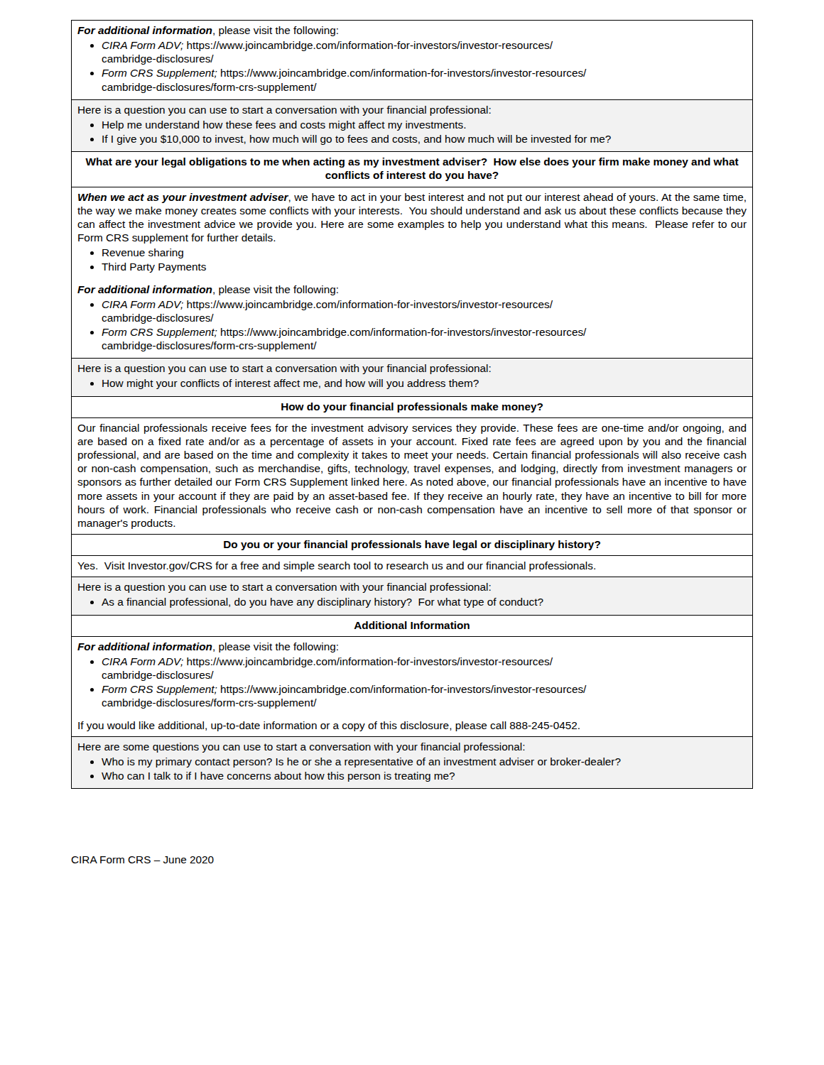| For additional information , please visit the following: CIRA Form ADV; https://www.joincambridge.com/information-for-investors/investor-resources/ cambridge-disclosures/ Form CRS Supplement; https://www.joincambridge.com/information-for-investors/investor-resources/ cambridge-disclosures/form-crs-supplement/ |
| Here is a question you can use to start a conversation with your financial professional: Help me understand how these fees and costs might affect my investments. If I give you $10,000 to invest, how much will go to fees and costs, and how much will be invested for me? |
| What are your legal obligations to me when acting as my investment adviser? How else does your firm make money and what conflicts of interest do you have? |
| When we act as your investment adviser , we have to act in your best interest and not put our interest ahead of yours. At the same time, the way we make money creates some conflicts with your interests. You should understand and ask us about these conflicts because they can affect the investment advice we provide you. Here are some examples to help you understand what this means. Please refer to our Form CRS supplement for further details. Revenue sharing Third Party Payments For additional information , please visit the following: CIRA Form ADV; https://www.joincambridge.com/information-for-investors/investor-resources/ cambridge-disclosures/ Form CRS Supplement; https://www.joincambridge.com/information-for-investors/investor-resources/ cambridge-disclosures/form-crs-supplement/ |
| Here is a question you can use to start a conversation with your financial professional: How might your conflicts of interest affect me, and how will you address them? |
| How do your financial professionals make money? |
| Our financial professionals receive fees for the investment advisory services they provide. These fees are one-time and/or ongoing, and are based on a fixed rate and/or as a percentage of assets in your account. Fixed rate fees are agreed upon by you and the financial professional, and are based on the time and complexity it takes to meet your needs. Certain financial professionals will also receive cash or non-cash compensation, such as merchandise, gifts, technology, travel expenses, and lodging, directly from investment managers or sponsors as further detailed our Form CRS Supplement linked here. As noted above, our financial professionals have an incentive to have more assets in your account if they are paid by an asset-based fee. If they receive an hourly rate, they have an incentive to bill for more hours of work. Financial professionals who receive cash or non-cash compensation have an incentive to sell more of that sponsor or manager's products. |
| Do you or your financial professionals have legal or disciplinary history? |
| Yes. Visit Investor.gov/CRS for a free and simple search tool to research us and our financial professionals. |
| Here is a question you can use to start a conversation with your financial professional: As a financial professional, do you have any disciplinary history? For what type of conduct? |
| Additional Information |
| For additional information , please visit the following: CIRA Form ADV; https://www.joincambridge.com/information-for-investors/investor-resources/ cambridge-disclosures/ Form CRS Supplement; https://www.joincambridge.com/information-for-investors/investor-resources/ cambridge-disclosures/form-crs-supplement/ If you would like additional, up-to-date information or a copy of this disclosure, please call 888-245-0452. |
| Here are some questions you can use to start a conversation with your financial professional: Who is my primary contact person? Is he or she a representative of an investment adviser or broker-dealer? Who can I talk to if I have concerns about how this person is treating me? |
CIRA Form CRS – June 2020